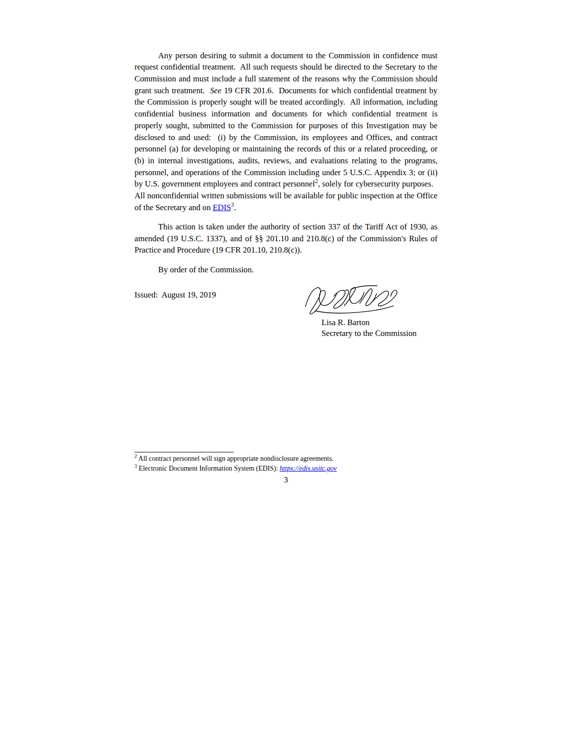Any person desiring to submit a document to the Commission in confidence must request confidential treatment. All such requests should be directed to the Secretary to the Commission and must include a full statement of the reasons why the Commission should grant such treatment. See 19 CFR 201.6. Documents for which confidential treatment by the Commission is properly sought will be treated accordingly. All information, including confidential business information and documents for which confidential treatment is properly sought, submitted to the Commission for purposes of this Investigation may be disclosed to and used: (i) by the Commission, its employees and Offices, and contract personnel (a) for developing or maintaining the records of this or a related proceeding, or (b) in internal investigations, audits, reviews, and evaluations relating to the programs, personnel, and operations of the Commission including under 5 U.S.C. Appendix 3; or (ii) by U.S. government employees and contract personnel2, solely for cybersecurity purposes. All nonconfidential written submissions will be available for public inspection at the Office of the Secretary and on EDIS 3.
This action is taken under the authority of section 337 of the Tariff Act of 1930, as amended (19 U.S.C. 1337), and of §§ 201.10 and 210.8(c) of the Commission's Rules of Practice and Procedure (19 CFR 201.10, 210.8(c)).
By order of the Commission.
Lisa R. Barton
Secretary to the Commission
Issued: August 19, 2019
2 All contract personnel will sign appropriate nondisclosure agreements.
3 Electronic Document Information System (EDIS): https://edis.usitc.gov
3